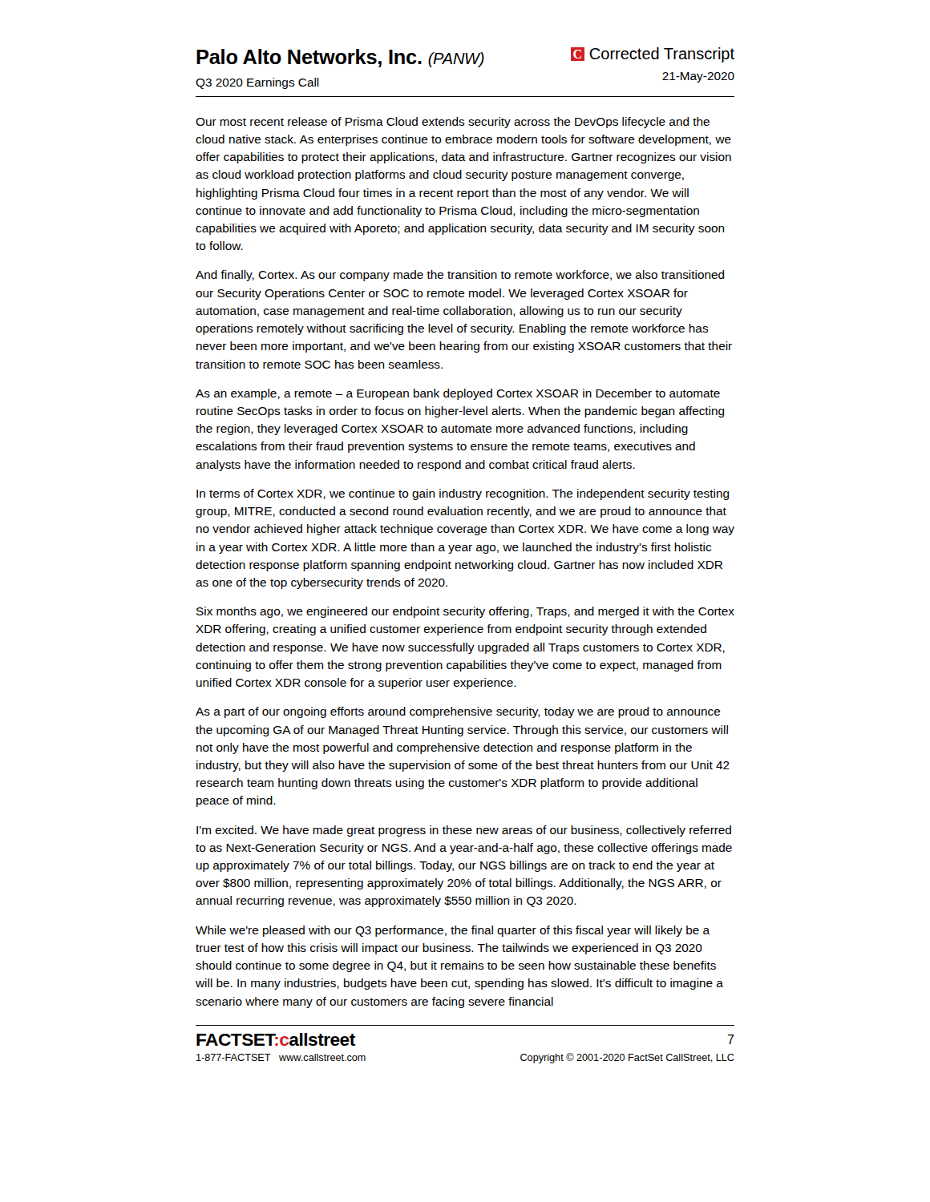Palo Alto Networks, Inc. (PANW)
Q3 2020 Earnings Call
C Corrected Transcript
21-May-2020
Our most recent release of Prisma Cloud extends security across the DevOps lifecycle and the cloud native stack. As enterprises continue to embrace modern tools for software development, we offer capabilities to protect their applications, data and infrastructure. Gartner recognizes our vision as cloud workload protection platforms and cloud security posture management converge, highlighting Prisma Cloud four times in a recent report than the most of any vendor. We will continue to innovate and add functionality to Prisma Cloud, including the micro-segmentation capabilities we acquired with Aporeto; and application security, data security and IM security soon to follow.
And finally, Cortex. As our company made the transition to remote workforce, we also transitioned our Security Operations Center or SOC to remote model. We leveraged Cortex XSOAR for automation, case management and real-time collaboration, allowing us to run our security operations remotely without sacrificing the level of security. Enabling the remote workforce has never been more important, and we've been hearing from our existing XSOAR customers that their transition to remote SOC has been seamless.
As an example, a remote – a European bank deployed Cortex XSOAR in December to automate routine SecOps tasks in order to focus on higher-level alerts. When the pandemic began affecting the region, they leveraged Cortex XSOAR to automate more advanced functions, including escalations from their fraud prevention systems to ensure the remote teams, executives and analysts have the information needed to respond and combat critical fraud alerts.
In terms of Cortex XDR, we continue to gain industry recognition. The independent security testing group, MITRE, conducted a second round evaluation recently, and we are proud to announce that no vendor achieved higher attack technique coverage than Cortex XDR. We have come a long way in a year with Cortex XDR. A little more than a year ago, we launched the industry's first holistic detection response platform spanning endpoint networking cloud. Gartner has now included XDR as one of the top cybersecurity trends of 2020.
Six months ago, we engineered our endpoint security offering, Traps, and merged it with the Cortex XDR offering, creating a unified customer experience from endpoint security through extended detection and response. We have now successfully upgraded all Traps customers to Cortex XDR, continuing to offer them the strong prevention capabilities they've come to expect, managed from unified Cortex XDR console for a superior user experience.
As a part of our ongoing efforts around comprehensive security, today we are proud to announce the upcoming GA of our Managed Threat Hunting service. Through this service, our customers will not only have the most powerful and comprehensive detection and response platform in the industry, but they will also have the supervision of some of the best threat hunters from our Unit 42 research team hunting down threats using the customer's XDR platform to provide additional peace of mind.
I'm excited. We have made great progress in these new areas of our business, collectively referred to as Next-Generation Security or NGS. And a year-and-a-half ago, these collective offerings made up approximately 7% of our total billings. Today, our NGS billings are on track to end the year at over $800 million, representing approximately 20% of total billings. Additionally, the NGS ARR, or annual recurring revenue, was approximately $550 million in Q3 2020.
While we're pleased with our Q3 performance, the final quarter of this fiscal year will likely be a truer test of how this crisis will impact our business. The tailwinds we experienced in Q3 2020 should continue to some degree in Q4, but it remains to be seen how sustainable these benefits will be. In many industries, budgets have been cut, spending has slowed. It's difficult to imagine a scenario where many of our customers are facing severe financial
FACTSET: callstreet
7
1-877-FACTSET www.callstreet.com
Copyright © 2001-2020 FactSet CallStreet, LLC